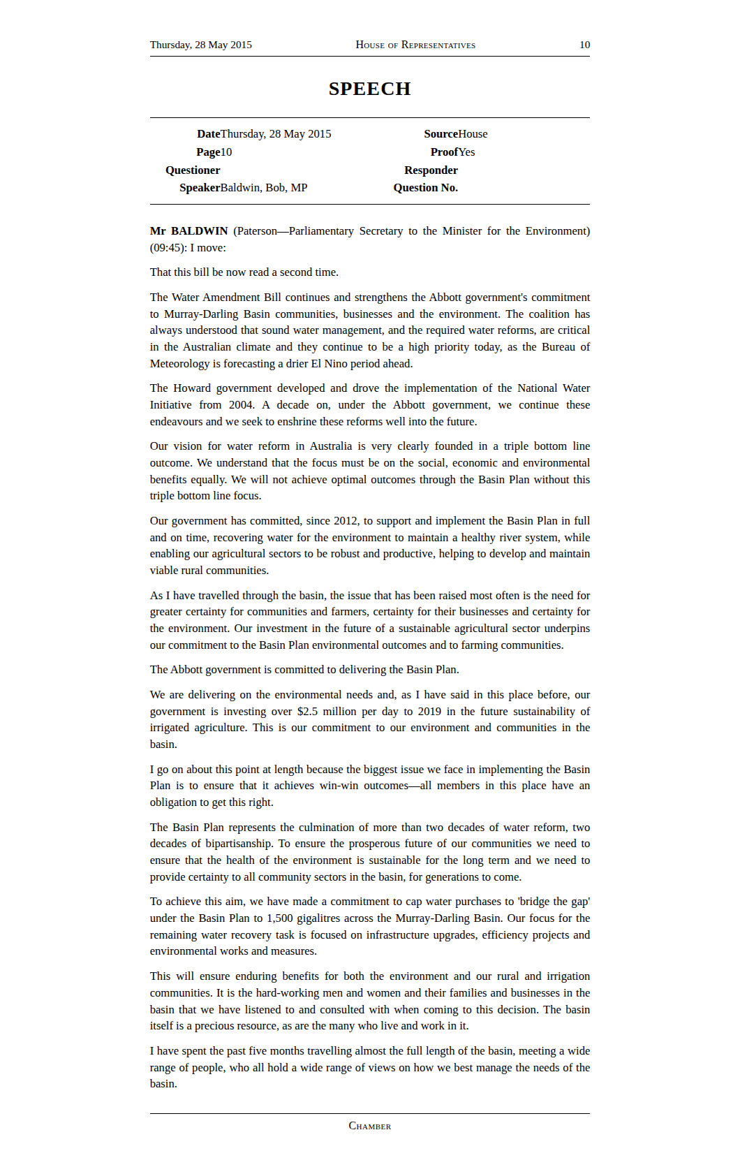Thursday, 28 May 2015
House of Representatives
10
SPEECH
| Date | Thursday, 28 May 2015 | Source | House |
| Page | 10 | Proof | Yes |
| Questioner | | Responder | |
| Speaker | Baldwin, Bob, MP | Question No. | |
Mr BALDWIN (Paterson—Parliamentary Secretary to the Minister for the Environment) (09:45): I move:
That this bill be now read a second time.
The Water Amendment Bill continues and strengthens the Abbott government's commitment to Murray-Darling Basin communities, businesses and the environment. The coalition has always understood that sound water management, and the required water reforms, are critical in the Australian climate and they continue to be a high priority today, as the Bureau of Meteorology is forecasting a drier El Nino period ahead.
The Howard government developed and drove the implementation of the National Water Initiative from 2004. A decade on, under the Abbott government, we continue these endeavours and we seek to enshrine these reforms well into the future.
Our vision for water reform in Australia is very clearly founded in a triple bottom line outcome. We understand that the focus must be on the social, economic and environmental benefits equally. We will not achieve optimal outcomes through the Basin Plan without this triple bottom line focus.
Our government has committed, since 2012, to support and implement the Basin Plan in full and on time, recovering water for the environment to maintain a healthy river system, while enabling our agricultural sectors to be robust and productive, helping to develop and maintain viable rural communities.
As I have travelled through the basin, the issue that has been raised most often is the need for greater certainty for communities and farmers, certainty for their businesses and certainty for the environment. Our investment in the future of a sustainable agricultural sector underpins our commitment to the Basin Plan environmental outcomes and to farming communities.
The Abbott government is committed to delivering the Basin Plan.
We are delivering on the environmental needs and, as I have said in this place before, our government is investing over $2.5 million per day to 2019 in the future sustainability of irrigated agriculture. This is our commitment to our environment and communities in the basin.
I go on about this point at length because the biggest issue we face in implementing the Basin Plan is to ensure that it achieves win-win outcomes—all members in this place have an obligation to get this right.
The Basin Plan represents the culmination of more than two decades of water reform, two decades of bipartisanship. To ensure the prosperous future of our communities we need to ensure that the health of the environment is sustainable for the long term and we need to provide certainty to all community sectors in the basin, for generations to come.
To achieve this aim, we have made a commitment to cap water purchases to 'bridge the gap' under the Basin Plan to 1,500 gigalitres across the Murray-Darling Basin. Our focus for the remaining water recovery task is focused on infrastructure upgrades, efficiency projects and environmental works and measures.
This will ensure enduring benefits for both the environment and our rural and irrigation communities. It is the hard-working men and women and their families and businesses in the basin that we have listened to and consulted with when coming to this decision. The basin itself is a precious resource, as are the many who live and work in it.
I have spent the past five months travelling almost the full length of the basin, meeting a wide range of people, who all hold a wide range of views on how we best manage the needs of the basin.
Chamber